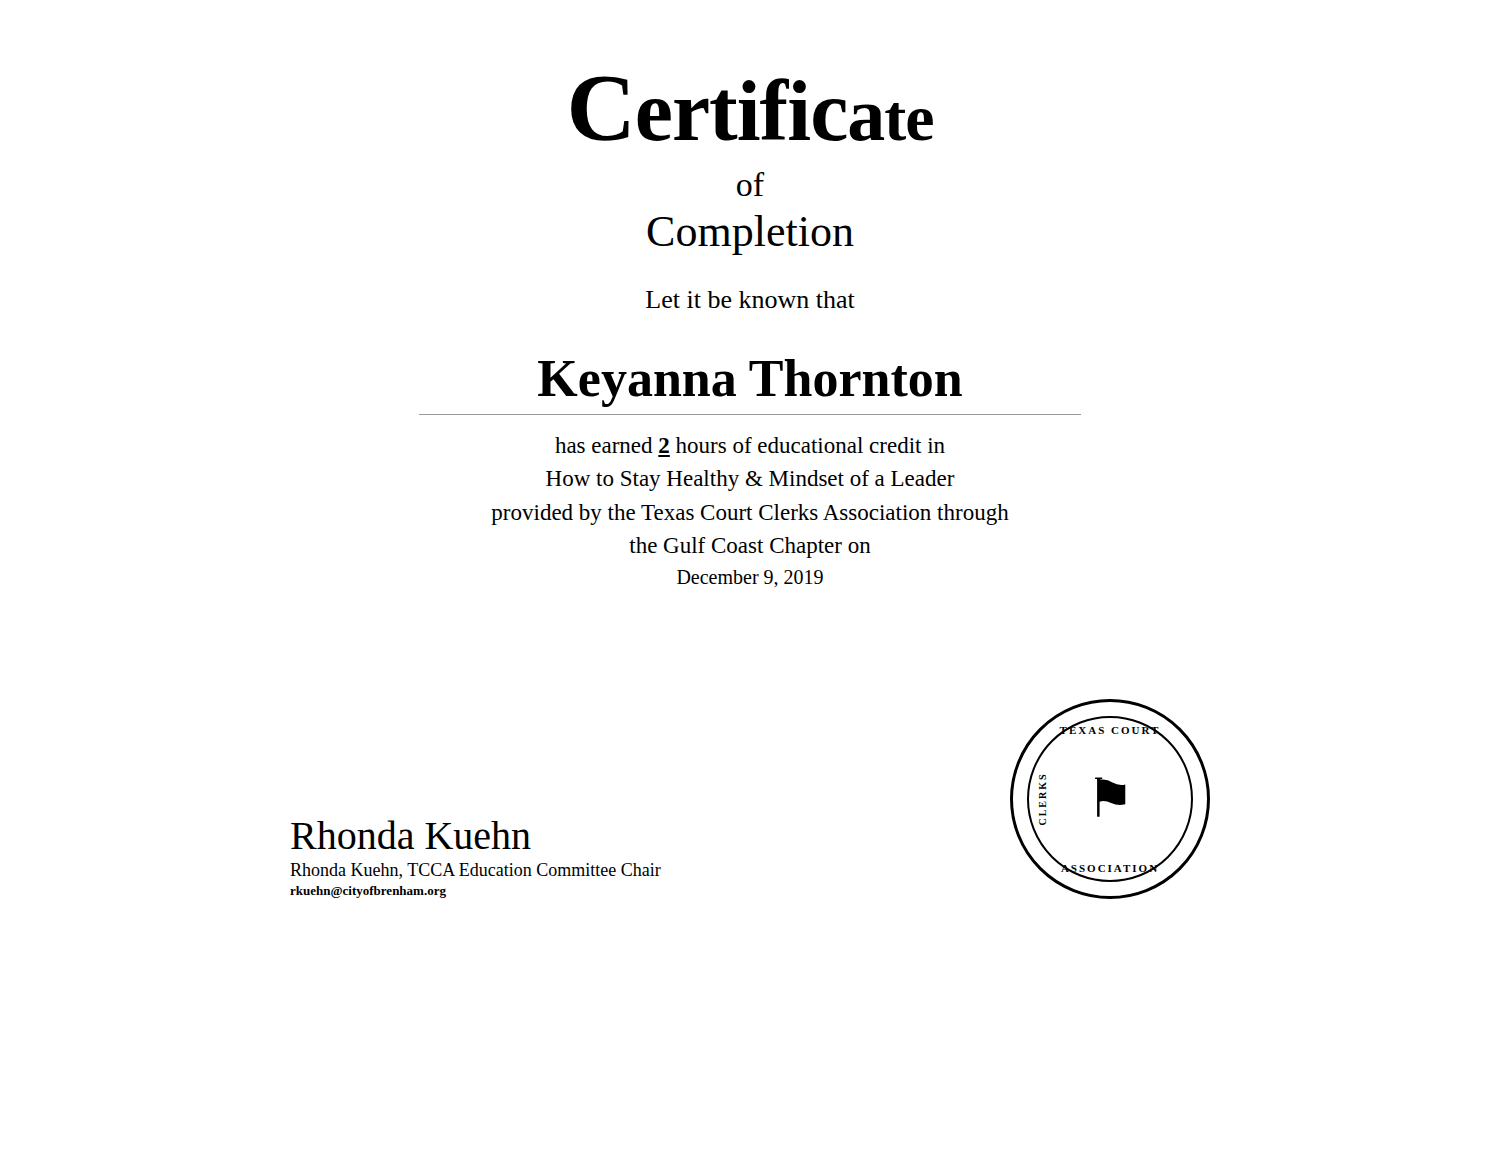Certific ate
of
Completion
Let it be known that
Keyanna Thornton
has earned 2 hours of educational credit in
How to Stay Healthy & Mindset of a Leader
provided by the Texas Court Clerks Association through
the Gulf Coast Chapter on
December 9, 2019
Rhonda Kuehn
Rhonda Kuehn, TCCA Education Committee Chair
rkuehn@cityofbrenham.org
TEXAS COURT
ASSOCIATION
CLERKS
⚑